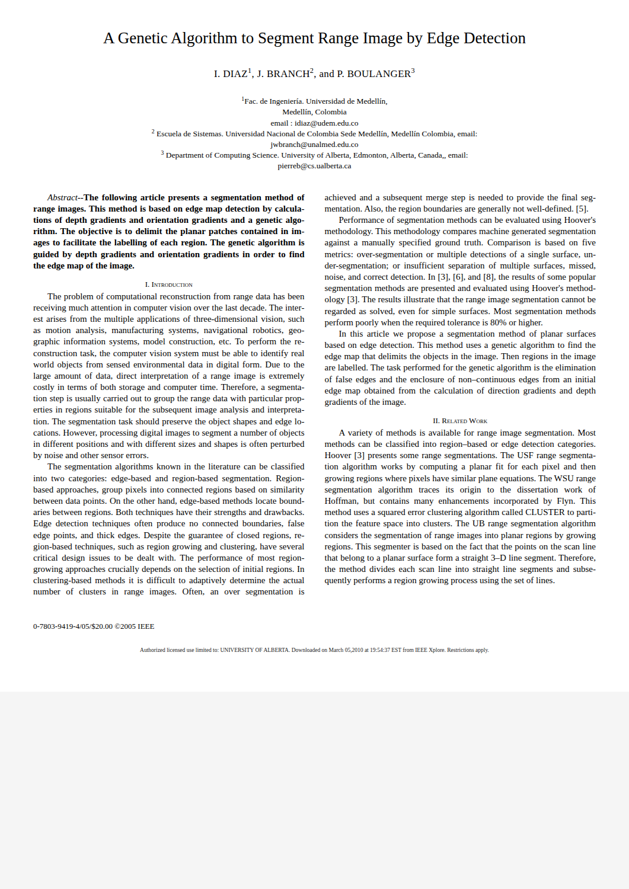A Genetic Algorithm to Segment Range Image by Edge Detection
I. DIAZ1, J. BRANCH2, and P. BOULANGER3
1Fac. de Ingeniería. Universidad de Medellín,
Medellín, Colombia
email : idiaz@udem.edu.co
2 Escuela de Sistemas. Universidad Nacional de Colombia Sede Medellín, Medellín Colombia, email:
jwbranch@unalmed.edu.co
3 Department of Computing Science. University of Alberta, Edmonton, Alberta, Canada,, email:
pierreb@cs.ualberta.ca
Abstract--The following article presents a segmentation method of range images. This method is based on edge map detection by calculations of depth gradients and orientation gradients and a genetic algorithm. The objective is to delimit the planar patches contained in images to facilitate the labelling of each region. The genetic algorithm is guided by depth gradients and orientation gradients in order to find the edge map of the image.
I. Introduction
The problem of computational reconstruction from range data has been receiving much attention in computer vision over the last decade. The interest arises from the multiple applications of three-dimensional vision, such as motion analysis, manufacturing systems, navigational robotics, geographic information systems, model construction, etc. To perform the reconstruction task, the computer vision system must be able to identify real world objects from sensed environmental data in digital form. Due to the large amount of data, direct interpretation of a range image is extremely costly in terms of both storage and computer time. Therefore, a segmentation step is usually carried out to group the range data with particular properties in regions suitable for the subsequent image analysis and interpretation. The segmentation task should preserve the object shapes and edge locations. However, processing digital images to segment a number of objects in different positions and with different sizes and shapes is often perturbed by noise and other sensor errors.
The segmentation algorithms known in the literature can be classified into two categories: edge-based and region-based segmentation. Region-based approaches, group pixels into connected regions based on similarity between data points. On the other hand, edge-based methods locate boundaries between regions. Both techniques have their strengths and drawbacks. Edge detection techniques often produce no connected boundaries, false edge points, and thick edges. Despite the guarantee of closed regions, region-based techniques, such as region growing and clustering, have several critical design issues to be dealt with. The performance of most region-growing approaches crucially depends on the selection of initial regions. In clustering-based methods it is difficult to adaptively determine the actual number of clusters in range images. Often, an over segmentation is achieved and a subsequent merge step is needed to provide the final segmentation. Also, the region boundaries are generally not well-defined. [5].
Performance of segmentation methods can be evaluated using Hoover's methodology. This methodology compares machine generated segmentation against a manually specified ground truth. Comparison is based on five metrics: over-segmentation or multiple detections of a single surface, under-segmentation; or insufficient separation of multiple surfaces, missed, noise, and correct detection. In [3], [6], and [8], the results of some popular segmentation methods are presented and evaluated using Hoover's methodology [3]. The results illustrate that the range image segmentation cannot be regarded as solved, even for simple surfaces. Most segmentation methods perform poorly when the required tolerance is 80% or higher.
In this article we propose a segmentation method of planar surfaces based on edge detection. This method uses a genetic algorithm to find the edge map that delimits the objects in the image. Then regions in the image are labelled. The task performed for the genetic algorithm is the elimination of false edges and the enclosure of non–continuous edges from an initial edge map obtained from the calculation of direction gradients and depth gradients of the image.
II. Related Work
A variety of methods is available for range image segmentation. Most methods can be classified into region–based or edge detection categories. Hoover [3] presents some range segmentations. The USF range segmentation algorithm works by computing a planar fit for each pixel and then growing regions where pixels have similar plane equations. The WSU range segmentation algorithm traces its origin to the dissertation work of Hoffman, but contains many enhancements incorporated by Flyn. This method uses a squared error clustering algorithm called CLUSTER to partition the feature space into clusters. The UB range segmentation algorithm considers the segmentation of range images into planar regions by growing regions. This segmenter is based on the fact that the points on the scan line that belong to a planar surface form a straight 3–D line segment. Therefore, the method divides each scan line into straight line segments and subsequently performs a region growing process using the set of lines.
0-7803-9419-4/05/$20.00 ©2005 IEEE
Authorized licensed use limited to: UNIVERSITY OF ALBERTA. Downloaded on March 05,2010 at 19:54:37 EST from IEEE Xplore. Restrictions apply.